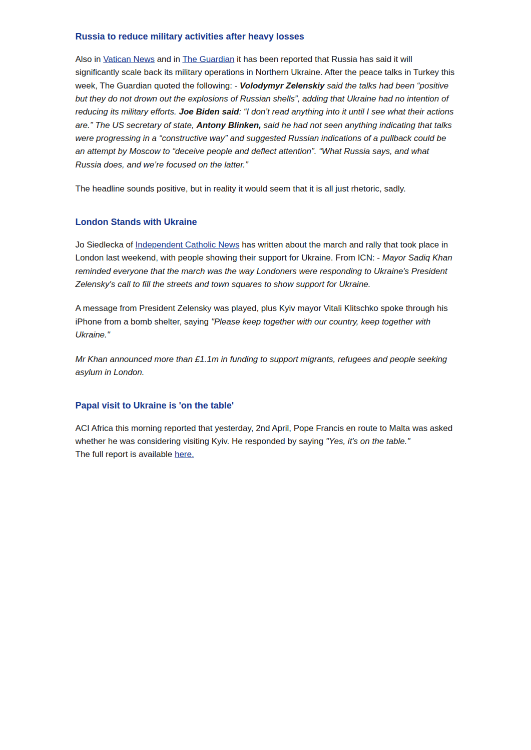Russia to reduce military activities after heavy losses
Also in Vatican News and in The Guardian it has been reported that Russia has said it will significantly scale back its military operations in Northern Ukraine. After the peace talks in Turkey this week, The Guardian quoted the following: - Volodymyr Zelenskiy said the talks had been “positive but they do not drown out the explosions of Russian shells”, adding that Ukraine had no intention of reducing its military efforts. Joe Biden said: “I don’t read anything into it until I see what their actions are.” The US secretary of state, Antony Blinken, said he had not seen anything indicating that talks were progressing in a “constructive way” and suggested Russian indications of a pullback could be an attempt by Moscow to “deceive people and deflect attention”. “What Russia says, and what Russia does, and we’re focused on the latter.”
The headline sounds positive, but in reality it would seem that it is all just rhetoric, sadly.
London Stands with Ukraine
Jo Siedlecka of Independent Catholic News has written about the march and rally that took place in London last weekend, with people showing their support for Ukraine. From ICN: - Mayor Sadiq Khan reminded everyone that the march was the way Londoners were responding to Ukraine's President Zelensky's call to fill the streets and town squares to show support for Ukraine.
A message from President Zelensky was played, plus Kyiv mayor Vitali Klitschko spoke through his iPhone from a bomb shelter, saying "Please keep together with our country, keep together with Ukraine."
Mr Khan announced more than £1.1m in funding to support migrants, refugees and people seeking asylum in London.
Papal visit to Ukraine is 'on the table'
ACI Africa this morning reported that yesterday, 2nd April, Pope Francis en route to Malta was asked whether he was considering visiting Kyiv. He responded by saying "Yes, it's on the table."
The full report is available here.